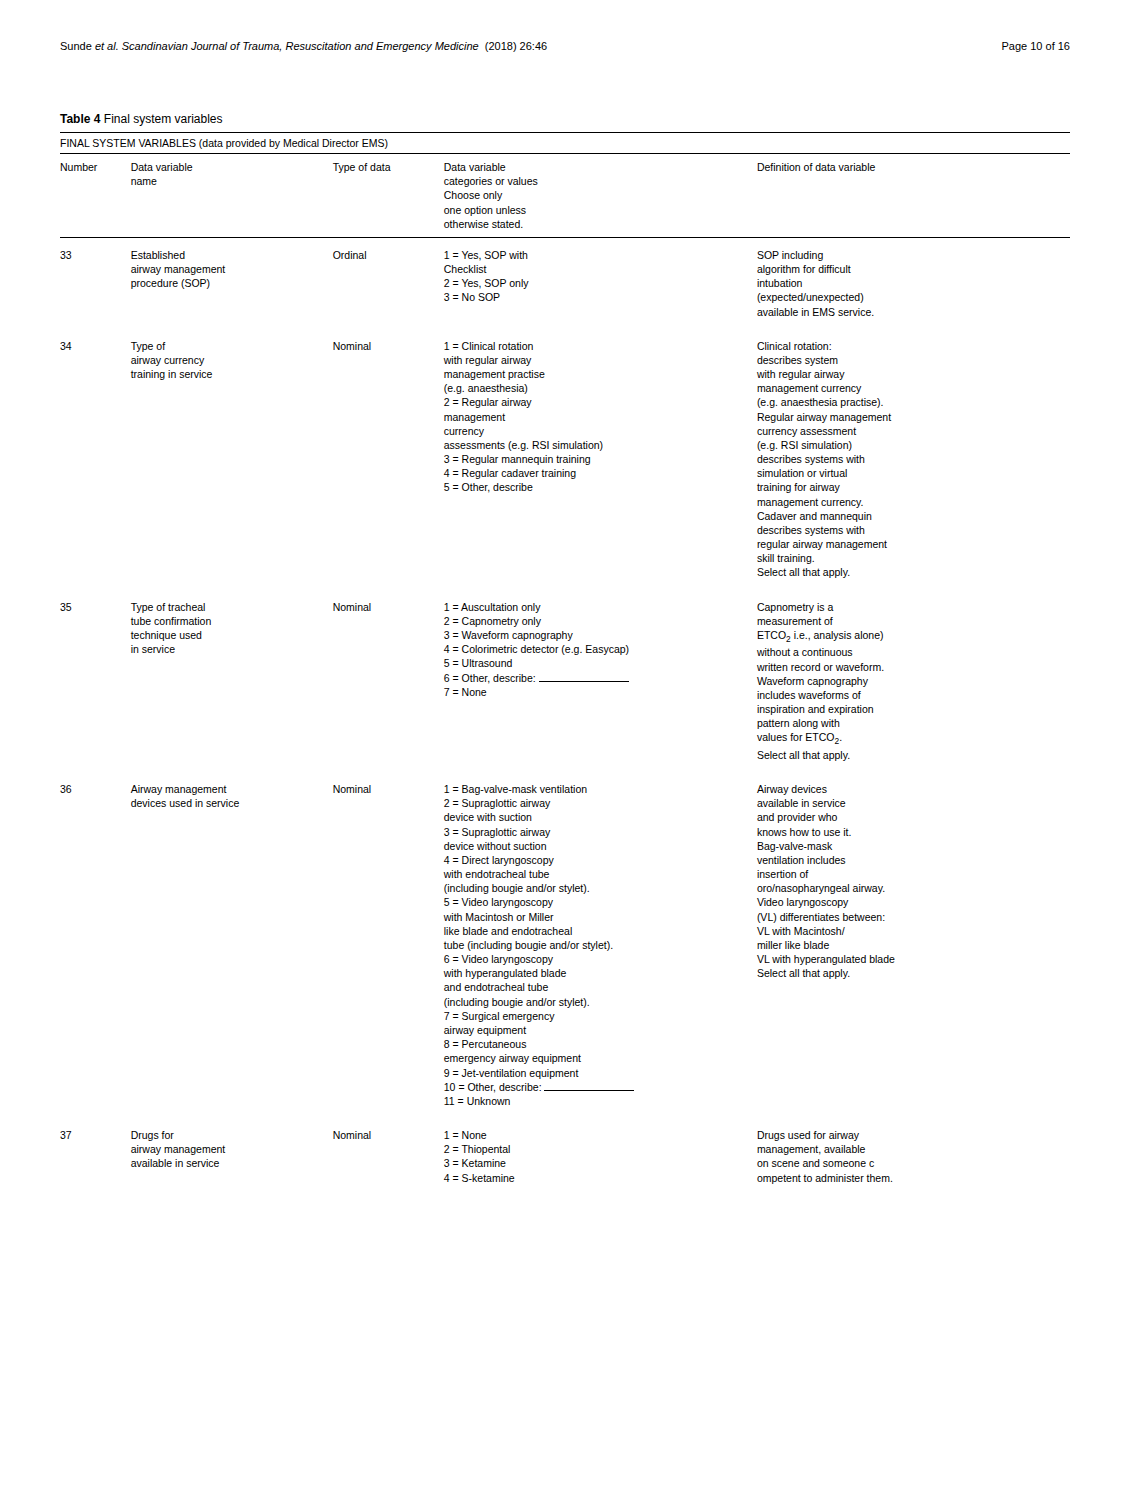Sunde et al. Scandinavian Journal of Trauma, Resuscitation and Emergency Medicine (2018) 26:46
Page 10 of 16
Table 4 Final system variables
FINAL SYSTEM VARIABLES (data provided by Medical Director EMS)
| Number | Data variable name | Type of data | Data variable categories or values Choose only one option unless otherwise stated. | Definition of data variable |
| --- | --- | --- | --- | --- |
| 33 | Established airway management procedure (SOP) | Ordinal | 1 = Yes, SOP with Checklist 2 = Yes, SOP only 3 = No SOP | SOP including algorithm for difficult intubation (expected/unexpected) available in EMS service. |
| 34 | Type of airway currency training in service | Nominal | 1 = Clinical rotation with regular airway management practise (e.g. anaesthesia) 2 = Regular airway management currency assessments (e.g. RSI simulation) 3 = Regular mannequin training 4 = Regular cadaver training 5 = Other, describe | Clinical rotation: describes system with regular airway management currency (e.g. anaesthesia practise). Regular airway management currency assessment (e.g. RSI simulation) describes systems with simulation or virtual training for airway management currency. Cadaver and mannequin describes systems with regular airway management skill training. Select all that apply. |
| 35 | Type of tracheal tube confirmation technique used in service | Nominal | 1 = Auscultation only 2 = Capnometry only 3 = Waveform capnography 4 = Colorimetric detector (e.g. Easycap) 5 = Ultrasound 6 = Other, describe: 7 = None | Capnometry is a measurement of ETCO 2 i.e., analysis alone) without a continuous written record or waveform. Waveform capnography includes waveforms of inspiration and expiration pattern along with values for ETCO 2 . Select all that apply. |
| 36 | Airway management devices used in service | Nominal | 1 = Bag-valve-mask ventilation 2 = Supraglottic airway device with suction 3 = Supraglottic airway device without suction 4 = Direct laryngoscopy with endotracheal tube (including bougie and/or stylet). 5 = Video laryngoscopy with Macintosh or Miller like blade and endotracheal tube (including bougie and/or stylet). 6 = Video laryngoscopy with hyperangulated blade and endotracheal tube (including bougie and/or stylet). 7 = Surgical emergency airway equipment 8 = Percutaneous emergency airway equipment 9 = Jet-ventilation equipment 10 = Other, describe: 11 = Unknown | Airway devices available in service and provider who knows how to use it. Bag-valve-mask ventilation includes insertion of oro/nasopharyngeal airway. Video laryngoscopy (VL) differentiates between: VL with Macintosh/ miller like blade VL with hyperangulated blade Select all that apply. |
| 37 | Drugs for airway management available in service | Nominal | 1 = None 2 = Thiopental 3 = Ketamine 4 = S-ketamine | Drugs used for airway management, available on scene and someone c ompetent to administer them. |